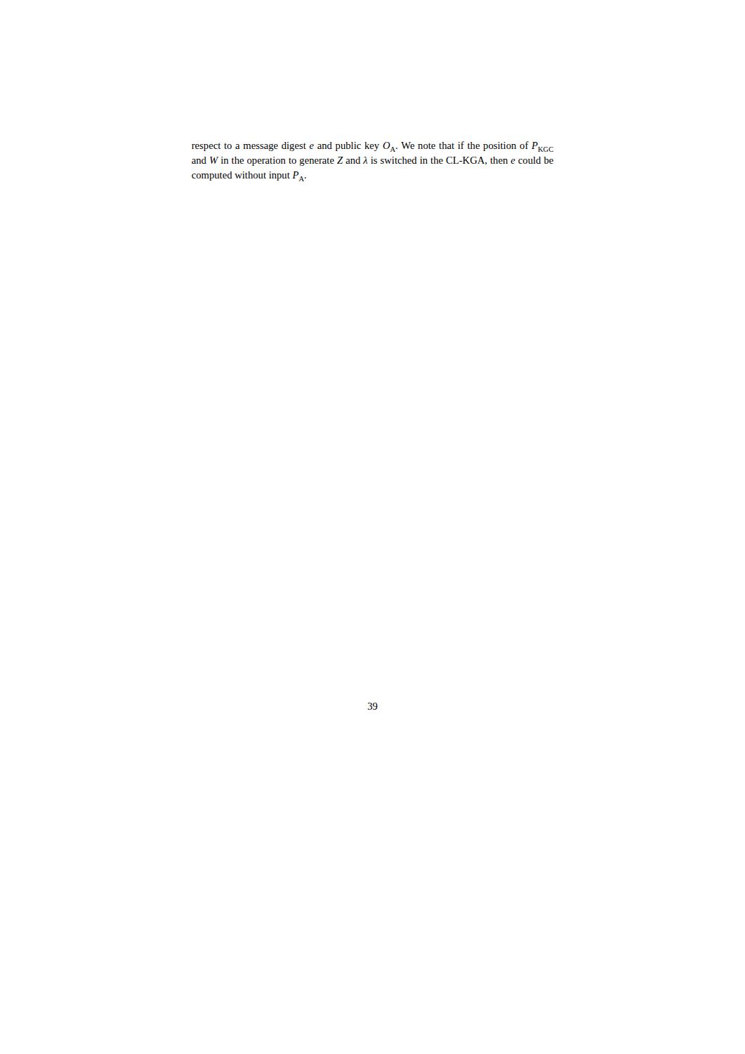respect to a message digest e and public key OA. We note that if the position of PKGC and W in the operation to generate Z and λ is switched in the CL-KGA, then e could be computed without input PA.
39